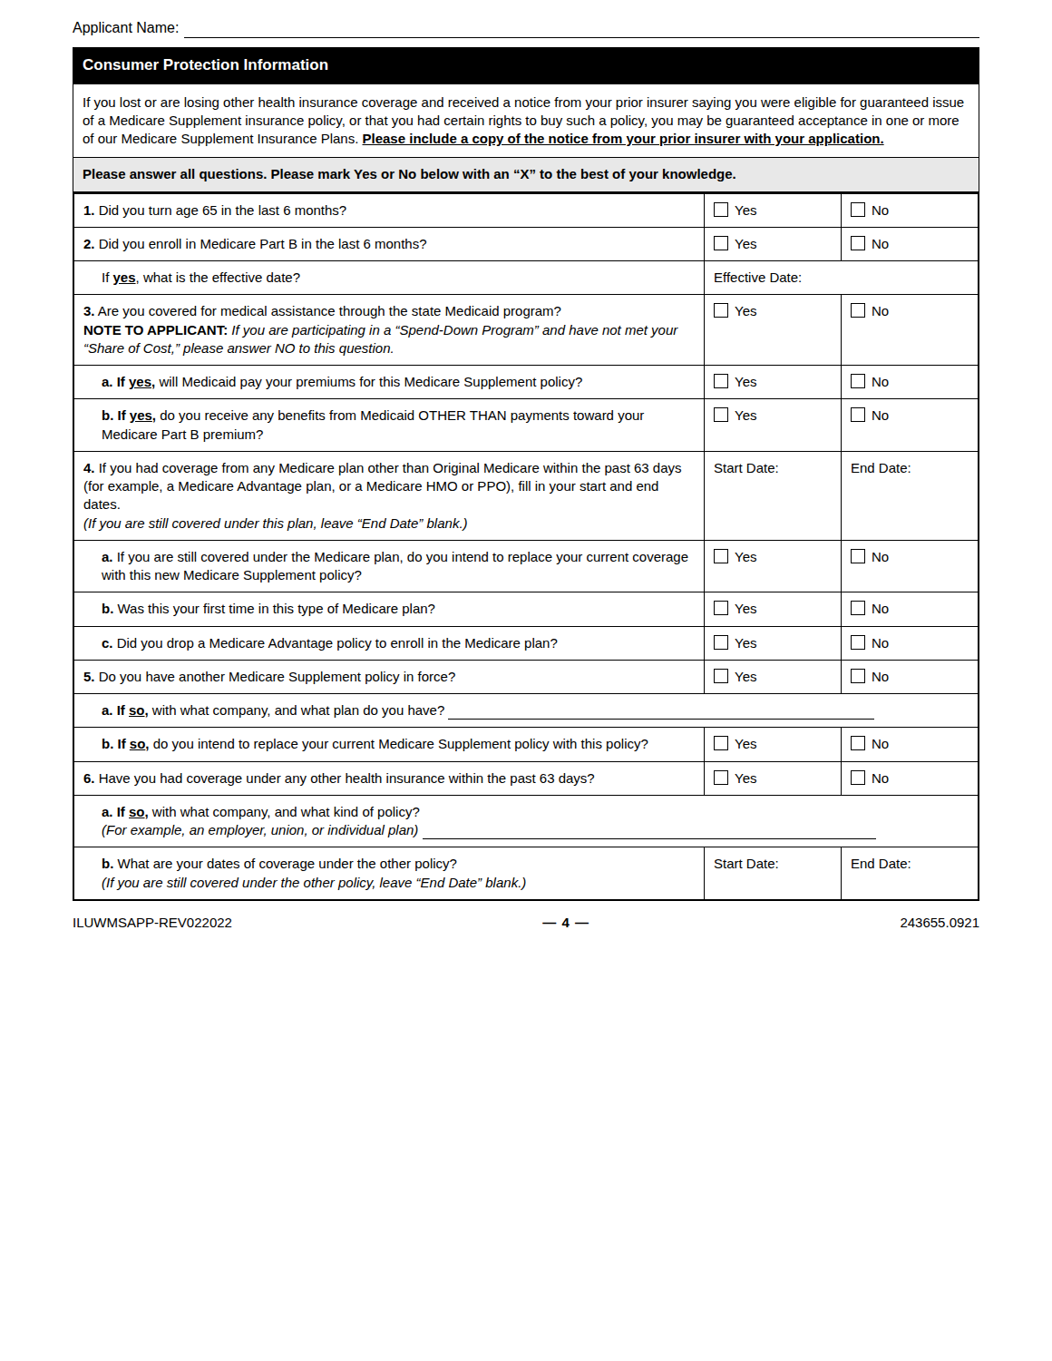Applicant Name:
Consumer Protection Information
If you lost or are losing other health insurance coverage and received a notice from your prior insurer saying you were eligible for guaranteed issue of a Medicare Supplement insurance policy, or that you had certain rights to buy such a policy, you may be guaranteed acceptance in one or more of our Medicare Supplement Insurance Plans. Please include a copy of the notice from your prior insurer with your application.
Please answer all questions. Please mark Yes or No below with an “X” to the best of your knowledge.
| 1. Did you turn age 65 in the last 6 months? | Yes | No |
| 2. Did you enroll in Medicare Part B in the last 6 months? | Yes | No |
| If yes , what is the effective date? | Effective Date: |
| 3. Are you covered for medical assistance through the state Medicaid program? NOTE TO APPLICANT: If you are participating in a “Spend-Down Program” and have not met your “Share of Cost,” please answer NO to this question. | Yes | No |
| a. If yes , will Medicaid pay your premiums for this Medicare Supplement policy? | Yes | No |
| b. If yes , do you receive any benefits from Medicaid OTHER THAN payments toward your Medicare Part B premium? | Yes | No |
| 4. If you had coverage from any Medicare plan other than Original Medicare within the past 63 days (for example, a Medicare Advantage plan, or a Medicare HMO or PPO), fill in your start and end dates. (If you are still covered under this plan, leave “End Date” blank.) | Start Date: | End Date: |
| a. If you are still covered under the Medicare plan, do you intend to replace your current coverage with this new Medicare Supplement policy? | Yes | No |
| b. Was this your first time in this type of Medicare plan? | Yes | No |
| c. Did you drop a Medicare Advantage policy to enroll in the Medicare plan? | Yes | No |
| 5. Do you have another Medicare Supplement policy in force? | Yes | No |
| a. If so , with what company, and what plan do you have? |
| b. If so , do you intend to replace your current Medicare Supplement policy with this policy? | Yes | No |
| 6. Have you had coverage under any other health insurance within the past 63 days? | Yes | No |
| a. If so , with what company, and what kind of policy? (For example, an employer, union, or individual plan) |
| b. What are your dates of coverage under the other policy? (If you are still covered under the other policy, leave “End Date” blank.) | Start Date: | End Date: |
ILUWMSAPP-REV022022 — 4 — 243655.0921